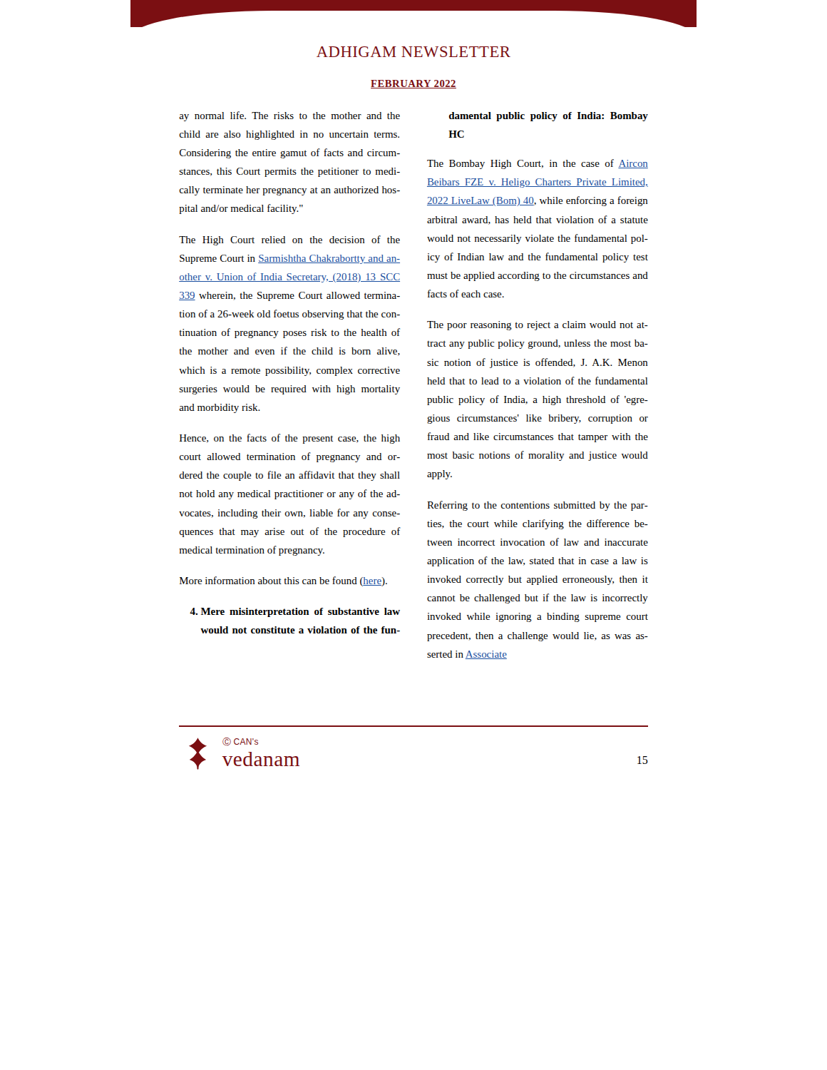ADHIGAM NEWSLETTER
FEBRUARY 2022
ay normal life. The risks to the mother and the child are also highlighted in no uncertain terms. Considering the entire gamut of facts and circumstances, this Court permits the petitioner to medically terminate her pregnancy at an authorized hospital and/or medical facility."
The High Court relied on the decision of the Supreme Court in Sarmishtha Chakrabortty and another v. Union of India Secretary, (2018) 13 SCC 339 wherein, the Supreme Court allowed termination of a 26-week old foetus observing that the continuation of pregnancy poses risk to the health of the mother and even if the child is born alive, which is a remote possibility, complex corrective surgeries would be required with high mortality and morbidity risk.
Hence, on the facts of the present case, the high court allowed termination of pregnancy and ordered the couple to file an affidavit that they shall not hold any medical practitioner or any of the advocates, including their own, liable for any consequences that may arise out of the procedure of medical termination of pregnancy.
More information about this can be found (here).
Mere misinterpretation of substantive law would not constitute a violation of the fundamental public policy of India: Bombay HC
The Bombay High Court, in the case of Aircon Beibars FZE v. Heligo Charters Private Limited, 2022 LiveLaw (Bom) 40, while enforcing a foreign arbitral award, has held that violation of a statute would not necessarily violate the fundamental policy of Indian law and the fundamental policy test must be applied according to the circumstances and facts of each case.
The poor reasoning to reject a claim would not attract any public policy ground, unless the most basic notion of justice is offended, J. A.K. Menon held that to lead to a violation of the fundamental public policy of India, a high threshold of 'egregious circumstances' like bribery, corruption or fraud and like circumstances that tamper with the most basic notions of morality and justice would apply.
Referring to the contentions submitted by the parties, the court while clarifying the difference between incorrect invocation of law and inaccurate application of the law, stated that in case a law is invoked correctly but applied erroneously, then it cannot be challenged but if the law is incorrectly invoked while ignoring a binding supreme court precedent, then a challenge would lie, as was asserted in Associate
Ⓒ CAN's vedanam
15